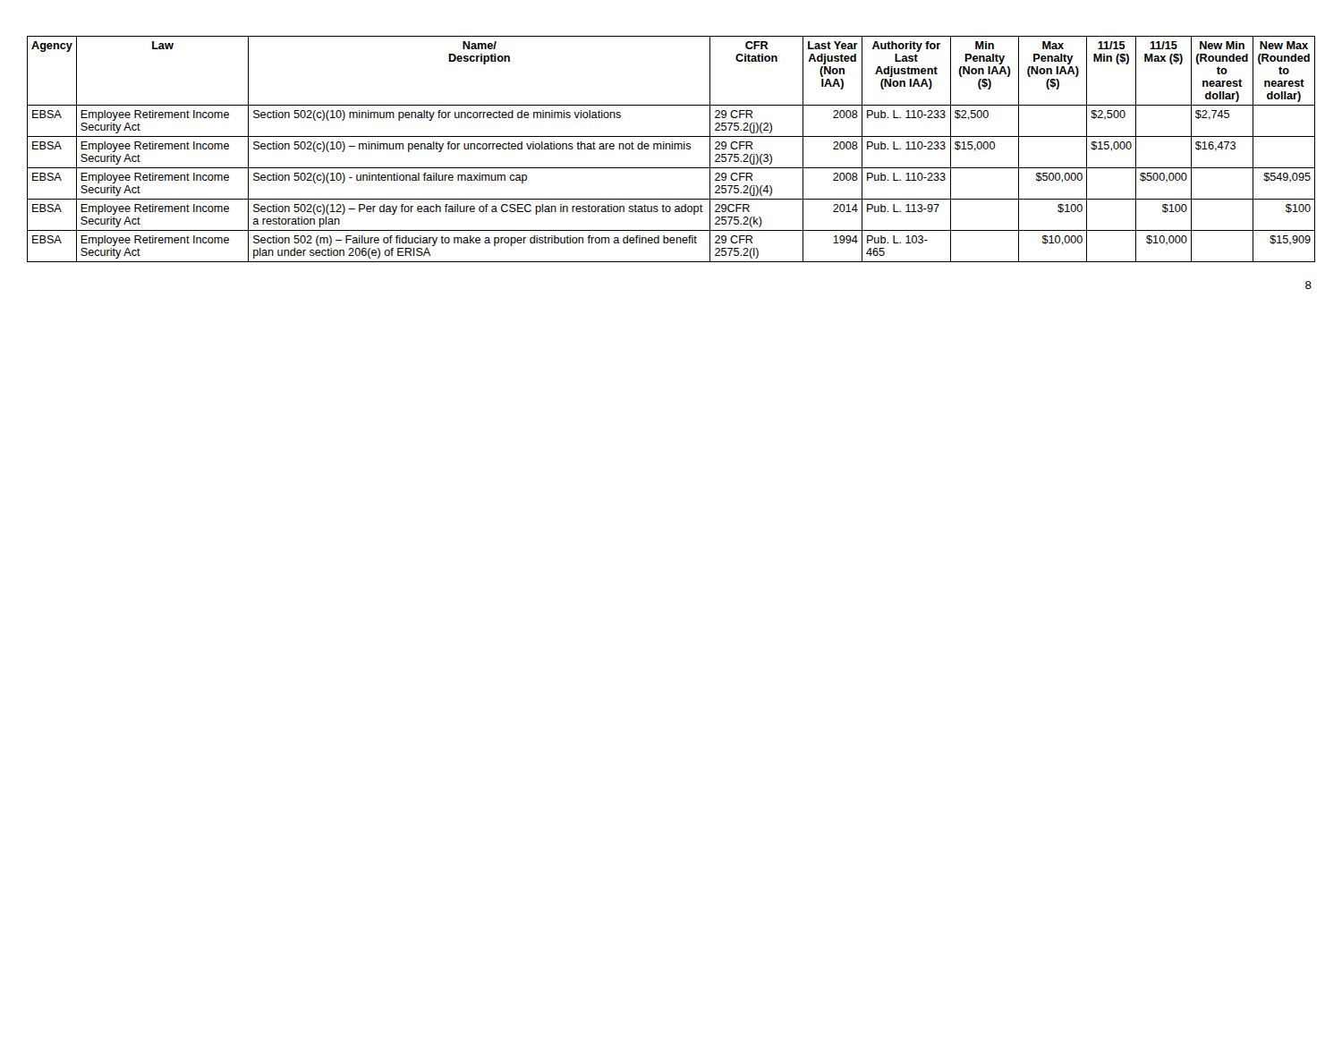| Agency | Law | Name/ Description | CFR Citation | Last Year Adjusted (Non IAA) | Authority for Last Adjustment (Non IAA) | Min Penalty (Non IAA) ($) | Max Penalty (Non IAA) ($) | 11/15 Min ($) | 11/15 Max ($) | New Min (Rounded to nearest dollar) | New Max (Rounded to nearest dollar) |
| --- | --- | --- | --- | --- | --- | --- | --- | --- | --- | --- | --- |
| EBSA | Employee Retirement Income Security Act | Section 502(c)(10) minimum penalty for uncorrected de minimis violations | 29 CFR 2575.2(j)(2) | 2008 | Pub. L. 110-233 | $2,500 | | $2,500 | | $2,745 | |
| EBSA | Employee Retirement Income Security Act | Section 502(c)(10) – minimum penalty for uncorrected violations that are not de minimis | 29 CFR 2575.2(j)(3) | 2008 | Pub. L. 110-233 | $15,000 | | $15,000 | | $16,473 | |
| EBSA | Employee Retirement Income Security Act | Section 502(c)(10) - unintentional failure maximum cap | 29 CFR 2575.2(j)(4) | 2008 | Pub. L. 110-233 | | $500,000 | | $500,000 | | $549,095 |
| EBSA | Employee Retirement Income Security Act | Section 502(c)(12) – Per day for each failure of a CSEC plan in restoration status to adopt a restoration plan | 29CFR 2575.2(k) | 2014 | Pub. L. 113-97 | | $100 | | $100 | | $100 |
| EBSA | Employee Retirement Income Security Act | Section 502 (m) – Failure of fiduciary to make a proper distribution from a defined benefit plan under section 206(e) of ERISA | 29 CFR 2575.2(l) | 1994 | Pub. L. 103-465 | | $10,000 | | $10,000 | | $15,909 |
8